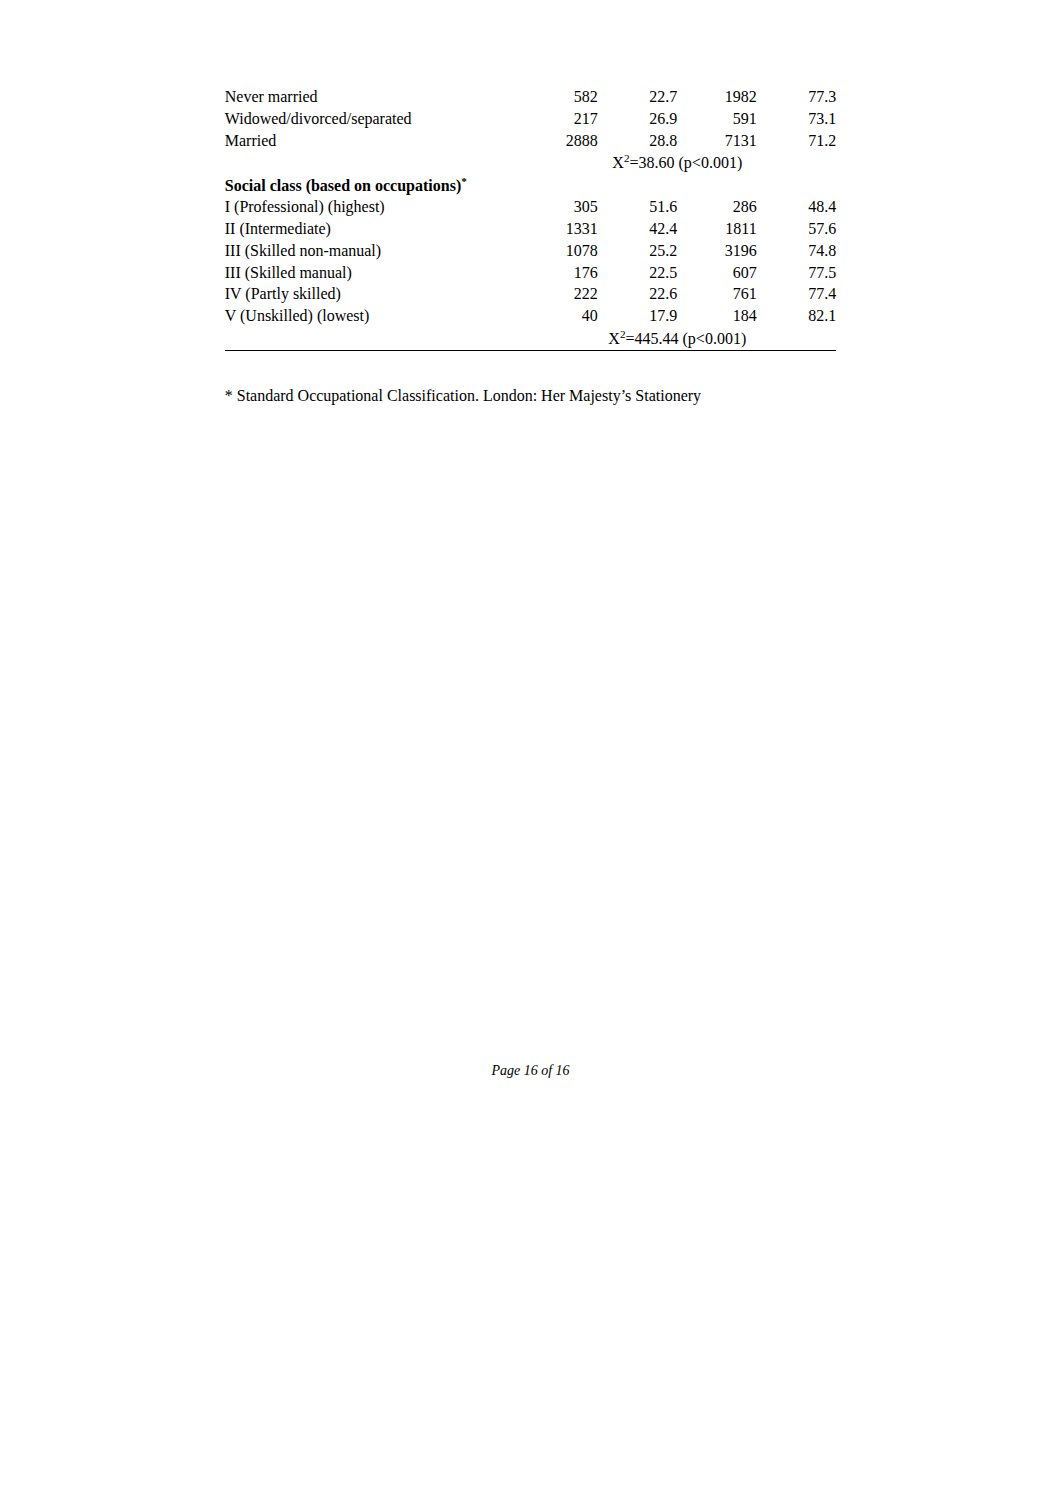| Never married | 582 | 22.7 | 1982 | 77.3 |
| Widowed/divorced/separated | 217 | 26.9 | 591 | 73.1 |
| Married | 2888 | 28.8 | 7131 | 71.2 |
| | X 2 =38.60 (p<0.001) |
| Social class (based on occupations) * | | | | |
| I (Professional) (highest) | 305 | 51.6 | 286 | 48.4 |
| II (Intermediate) | 1331 | 42.4 | 1811 | 57.6 |
| III (Skilled non-manual) | 1078 | 25.2 | 3196 | 74.8 |
| III (Skilled manual) | 176 | 22.5 | 607 | 77.5 |
| IV (Partly skilled) | 222 | 22.6 | 761 | 77.4 |
| V (Unskilled) (lowest) | 40 | 17.9 | 184 | 82.1 |
| | X 2 =445.44 (p<0.001) |
* Standard Occupational Classification. London: Her Majesty’s Stationery
Page 16 of 16